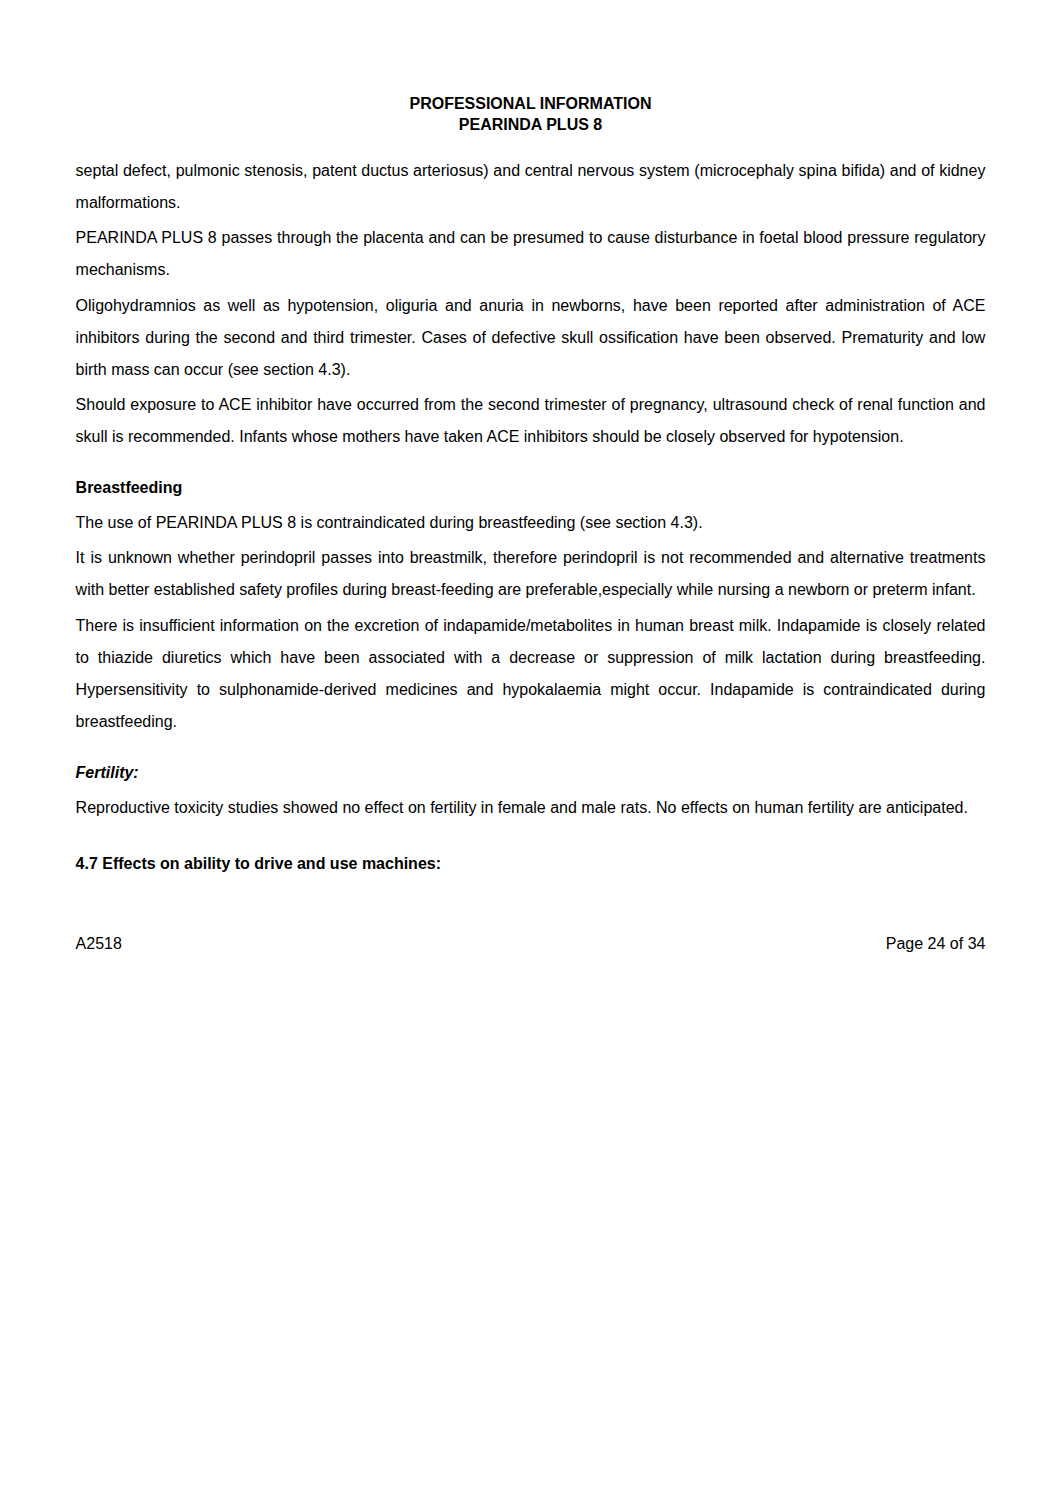PROFESSIONAL INFORMATION
PEARINDA PLUS 8
septal defect, pulmonic stenosis, patent ductus arteriosus) and central nervous system (microcephaly spina bifida) and of kidney malformations.
PEARINDA PLUS 8 passes through the placenta and can be presumed to cause disturbance in foetal blood pressure regulatory mechanisms.
Oligohydramnios as well as hypotension, oliguria and anuria in newborns, have been reported after administration of ACE inhibitors during the second and third trimester. Cases of defective skull ossification have been observed. Prematurity and low birth mass can occur (see section 4.3).
Should exposure to ACE inhibitor have occurred from the second trimester of pregnancy, ultrasound check of renal function and skull is recommended. Infants whose mothers have taken ACE inhibitors should be closely observed for hypotension.
Breastfeeding
The use of PEARINDA PLUS 8 is contraindicated during breastfeeding (see section 4.3).
It is unknown whether perindopril passes into breastmilk, therefore perindopril is not recommended and alternative treatments with better established safety profiles during breast-feeding are preferable,especially while nursing a newborn or preterm infant.
There is insufficient information on the excretion of indapamide/metabolites in human breast milk. Indapamide is closely related to thiazide diuretics which have been associated with a decrease or suppression of milk lactation during breastfeeding. Hypersensitivity to sulphonamide-derived medicines and hypokalaemia might occur. Indapamide is contraindicated during breastfeeding.
Fertility:
Reproductive toxicity studies showed no effect on fertility in female and male rats. No effects on human fertility are anticipated.
4.7 Effects on ability to drive and use machines:
A2518 Page 24 of 34